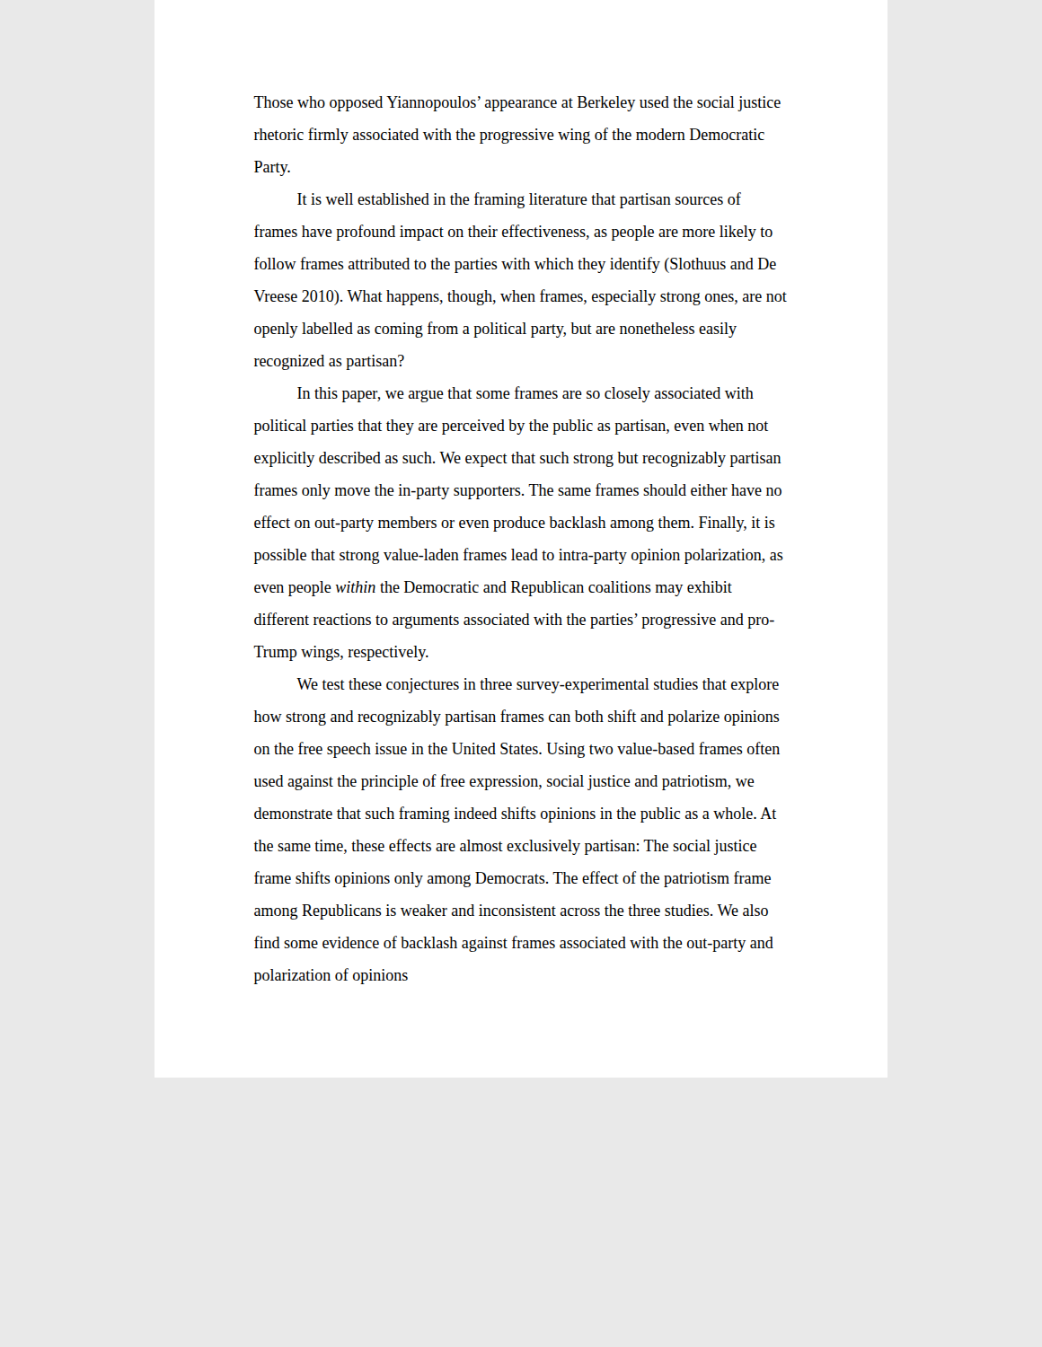Those who opposed Yiannopoulos’ appearance at Berkeley used the social justice rhetoric firmly associated with the progressive wing of the modern Democratic Party.
It is well established in the framing literature that partisan sources of frames have profound impact on their effectiveness, as people are more likely to follow frames attributed to the parties with which they identify (Slothuus and De Vreese 2010). What happens, though, when frames, especially strong ones, are not openly labelled as coming from a political party, but are nonetheless easily recognized as partisan?
In this paper, we argue that some frames are so closely associated with political parties that they are perceived by the public as partisan, even when not explicitly described as such. We expect that such strong but recognizably partisan frames only move the in-party supporters. The same frames should either have no effect on out-party members or even produce backlash among them. Finally, it is possible that strong value-laden frames lead to intra-party opinion polarization, as even people within the Democratic and Republican coalitions may exhibit different reactions to arguments associated with the parties’ progressive and pro-Trump wings, respectively.
We test these conjectures in three survey-experimental studies that explore how strong and recognizably partisan frames can both shift and polarize opinions on the free speech issue in the United States. Using two value-based frames often used against the principle of free expression, social justice and patriotism, we demonstrate that such framing indeed shifts opinions in the public as a whole. At the same time, these effects are almost exclusively partisan: The social justice frame shifts opinions only among Democrats. The effect of the patriotism frame among Republicans is weaker and inconsistent across the three studies. We also find some evidence of backlash against frames associated with the out-party and polarization of opinions